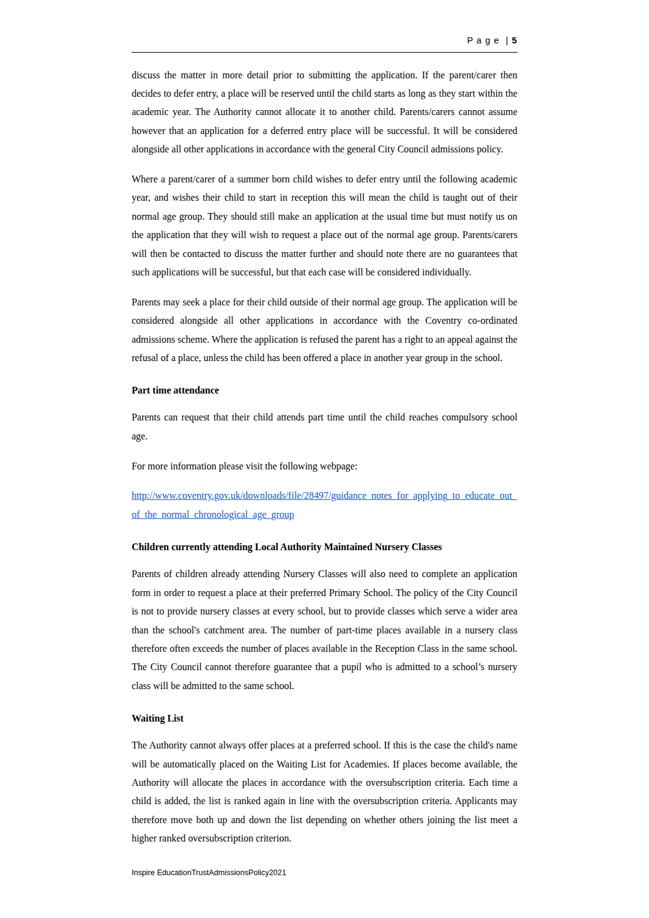P a g e | 5
discuss the matter in more detail prior to submitting the application. If the parent/carer then decides to defer entry, a place will be reserved until the child starts as long as they start within the academic year. The Authority cannot allocate it to another child. Parents/carers cannot assume however that an application for a deferred entry place will be successful. It will be considered alongside all other applications in accordance with the general City Council admissions policy.
Where a parent/carer of a summer born child wishes to defer entry until the following academic year, and wishes their child to start in reception this will mean the child is taught out of their normal age group. They should still make an application at the usual time but must notify us on the application that they will wish to request a place out of the normal age group. Parents/carers will then be contacted to discuss the matter further and should note there are no guarantees that such applications will be successful, but that each case will be considered individually.
Parents may seek a place for their child outside of their normal age group. The application will be considered alongside all other applications in accordance with the Coventry co-ordinated admissions scheme. Where the application is refused the parent has a right to an appeal against the refusal of a place, unless the child has been offered a place in another year group in the school.
Part time attendance
Parents can request that their child attends part time until the child reaches compulsory school age.
For more information please visit the following webpage:
http://www.coventry.gov.uk/downloads/file/28497/guidance_notes_for_applying_to_educate_out_of_the_normal_chronological_age_group
Children currently attending Local Authority Maintained Nursery Classes
Parents of children already attending Nursery Classes will also need to complete an application form in order to request a place at their preferred Primary School. The policy of the City Council is not to provide nursery classes at every school, but to provide classes which serve a wider area than the school's catchment area. The number of part-time places available in a nursery class therefore often exceeds the number of places available in the Reception Class in the same school. The City Council cannot therefore guarantee that a pupil who is admitted to a school’s nursery class will be admitted to the same school.
Waiting List
The Authority cannot always offer places at a preferred school. If this is the case the child's name will be automatically placed on the Waiting List for Academies. If places become available, the Authority will allocate the places in accordance with the oversubscription criteria. Each time a child is added, the list is ranked again in line with the oversubscription criteria. Applicants may therefore move both up and down the list depending on whether others joining the list meet a higher ranked oversubscription criterion.
Inspire EducationTrustAdmissionsPolicy2021